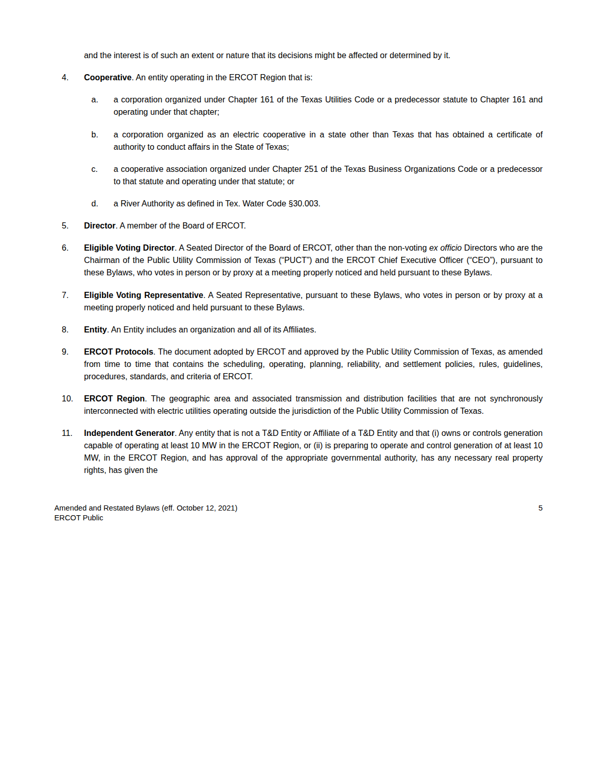and the interest is of such an extent or nature that its decisions might be affected or determined by it.
4. Cooperative. An entity operating in the ERCOT Region that is:
a. a corporation organized under Chapter 161 of the Texas Utilities Code or a predecessor statute to Chapter 161 and operating under that chapter;
b. a corporation organized as an electric cooperative in a state other than Texas that has obtained a certificate of authority to conduct affairs in the State of Texas;
c. a cooperative association organized under Chapter 251 of the Texas Business Organizations Code or a predecessor to that statute and operating under that statute; or
d. a River Authority as defined in Tex. Water Code §30.003.
5. Director. A member of the Board of ERCOT.
6. Eligible Voting Director. A Seated Director of the Board of ERCOT, other than the non-voting ex officio Directors who are the Chairman of the Public Utility Commission of Texas (“PUCT”) and the ERCOT Chief Executive Officer (“CEO”), pursuant to these Bylaws, who votes in person or by proxy at a meeting properly noticed and held pursuant to these Bylaws.
7. Eligible Voting Representative. A Seated Representative, pursuant to these Bylaws, who votes in person or by proxy at a meeting properly noticed and held pursuant to these Bylaws.
8. Entity. An Entity includes an organization and all of its Affiliates.
9. ERCOT Protocols. The document adopted by ERCOT and approved by the Public Utility Commission of Texas, as amended from time to time that contains the scheduling, operating, planning, reliability, and settlement policies, rules, guidelines, procedures, standards, and criteria of ERCOT.
10. ERCOT Region. The geographic area and associated transmission and distribution facilities that are not synchronously interconnected with electric utilities operating outside the jurisdiction of the Public Utility Commission of Texas.
11. Independent Generator. Any entity that is not a T&D Entity or Affiliate of a T&D Entity and that (i) owns or controls generation capable of operating at least 10 MW in the ERCOT Region, or (ii) is preparing to operate and control generation of at least 10 MW, in the ERCOT Region, and has approval of the appropriate governmental authority, has any necessary real property rights, has given the
Amended and Restated Bylaws (eff. October 12, 2021)
ERCOT Public 5